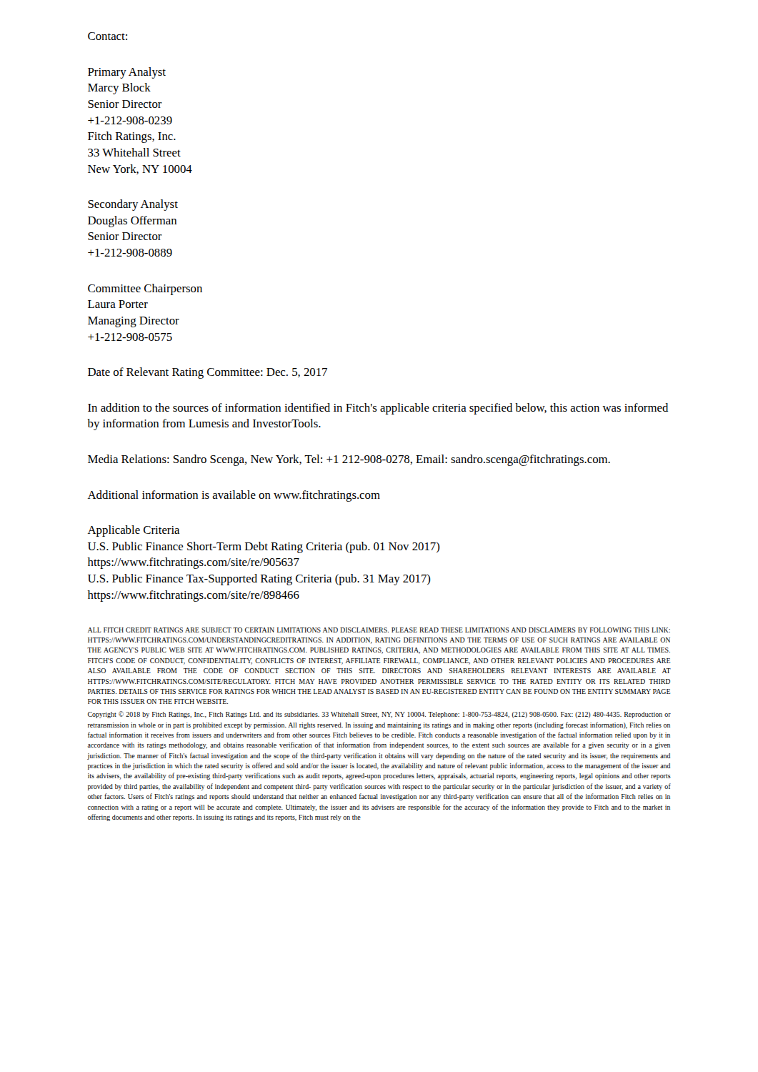Contact:
Primary Analyst
Marcy Block
Senior Director
+1-212-908-0239
Fitch Ratings, Inc.
33 Whitehall Street
New York, NY 10004
Secondary Analyst
Douglas Offerman
Senior Director
+1-212-908-0889
Committee Chairperson
Laura Porter
Managing Director
+1-212-908-0575
Date of Relevant Rating Committee: Dec. 5, 2017
In addition to the sources of information identified in Fitch's applicable criteria specified below, this action was informed by information from Lumesis and InvestorTools.
Media Relations: Sandro Scenga, New York, Tel: +1 212-908-0278, Email: sandro.scenga@fitchratings.com.
Additional information is available on www.fitchratings.com
Applicable Criteria
U.S. Public Finance Short-Term Debt Rating Criteria (pub. 01 Nov 2017)
https://www.fitchratings.com/site/re/905637
U.S. Public Finance Tax-Supported Rating Criteria (pub. 31 May 2017)
https://www.fitchratings.com/site/re/898466
All Fitch credit ratings are subject to certain limitations and disclaimers. Please read these limitations and disclaimers by following this link: https://www.fitchratings.com/understandingcreditratings. In addition, rating definitions and the terms of use of such ratings are available on the agency's public web site at www.fitchratings.com. Published ratings, criteria, and methodologies are available from this site at all times. Fitch's code of conduct, confidentiality, conflicts of interest, affiliate firewall, compliance, and other relevant policies and procedures are also available from the code of conduct section of this site. Directors and shareholders relevant interests are available at https://www.fitchratings.com/site/regulatory. Fitch may have provided another permissible service to the rated entity or its related third parties. Details of this service for ratings for which the lead analyst is based in an EU-registered entity can be found on the entity summary page for this issuer on the Fitch website.
Copyright © 2018 by Fitch Ratings, Inc., Fitch Ratings Ltd. and its subsidiaries. 33 Whitehall Street, NY, NY 10004. Telephone: 1-800-753-4824, (212) 908-0500. Fax: (212) 480-4435. Reproduction or retransmission in whole or in part is prohibited except by permission. All rights reserved. In issuing and maintaining its ratings and in making other reports (including forecast information), Fitch relies on factual information it receives from issuers and underwriters and from other sources Fitch believes to be credible. Fitch conducts a reasonable investigation of the factual information relied upon by it in accordance with its ratings methodology, and obtains reasonable verification of that information from independent sources, to the extent such sources are available for a given security or in a given jurisdiction. The manner of Fitch's factual investigation and the scope of the third-party verification it obtains will vary depending on the nature of the rated security and its issuer, the requirements and practices in the jurisdiction in which the rated security is offered and sold and/or the issuer is located, the availability and nature of relevant public information, access to the management of the issuer and its advisers, the availability of pre-existing third-party verifications such as audit reports, agreed-upon procedures letters, appraisals, actuarial reports, engineering reports, legal opinions and other reports provided by third parties, the availability of independent and competent third- party verification sources with respect to the particular security or in the particular jurisdiction of the issuer, and a variety of other factors. Users of Fitch's ratings and reports should understand that neither an enhanced factual investigation nor any third-party verification can ensure that all of the information Fitch relies on in connection with a rating or a report will be accurate and complete. Ultimately, the issuer and its advisers are responsible for the accuracy of the information they provide to Fitch and to the market in offering documents and other reports. In issuing its ratings and its reports, Fitch must rely on the